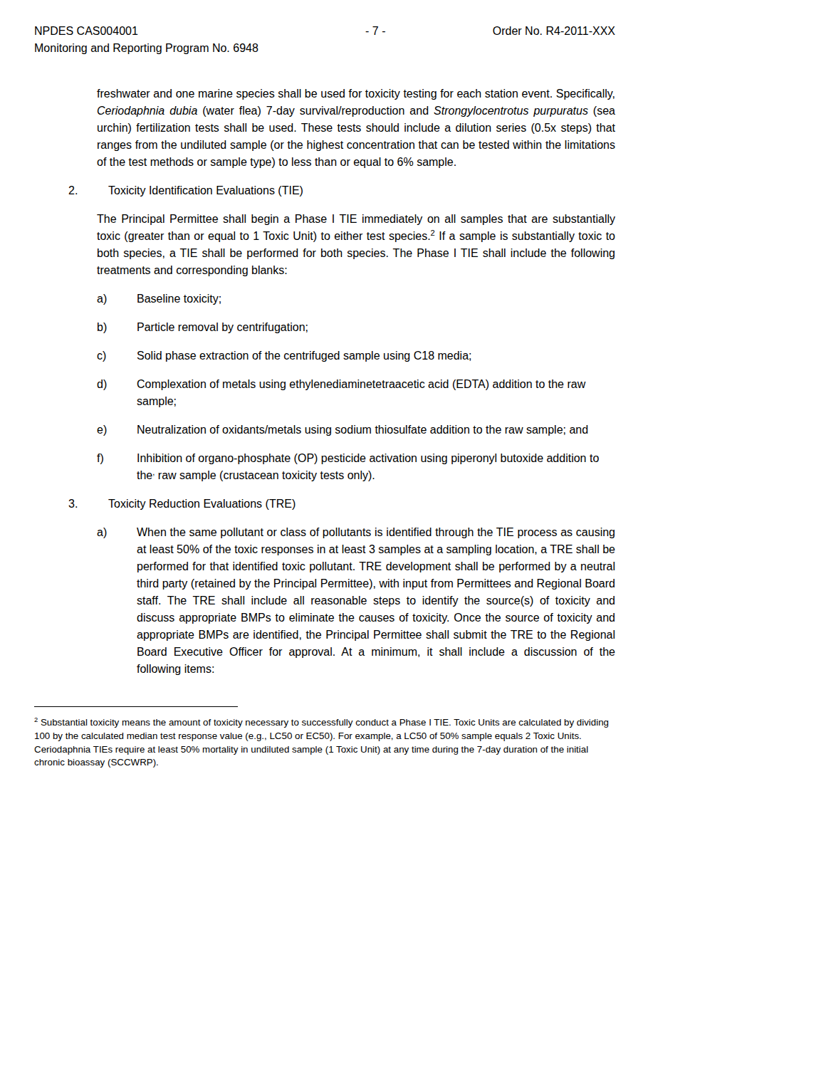NPDES CAS004001
Monitoring and Reporting Program No. 6948
- 7 -
Order No. R4-2011-XXX
freshwater and one marine species shall be used for toxicity testing for each station event. Specifically, Ceriodaphnia dubia (water flea) 7-day survival/reproduction and Strongylocentrotus purpuratus (sea urchin) fertilization tests shall be used. These tests should include a dilution series (0.5x steps) that ranges from the undiluted sample (or the highest concentration that can be tested within the limitations of the test methods or sample type) to less than or equal to 6% sample.
2.
Toxicity Identification Evaluations (TIE)
The Principal Permittee shall begin a Phase I TIE immediately on all samples that are substantially toxic (greater than or equal to 1 Toxic Unit) to either test species.2 If a sample is substantially toxic to both species, a TIE shall be performed for both species. The Phase I TIE shall include the following treatments and corresponding blanks:
a)
Baseline toxicity;
b)
Particle removal by centrifugation;
c)
Solid phase extraction of the centrifuged sample using C18 media;
d)
Complexation of metals using ethylenediaminetetraacetic acid (EDTA) addition to the raw sample;
e)
Neutralization of oxidants/metals using sodium thiosulfate addition to the raw sample; and
f)
Inhibition of organo-phosphate (OP) pesticide activation using piperonyl butoxide addition to the, raw sample (crustacean toxicity tests only).
3.
Toxicity Reduction Evaluations (TRE)
a)
When the same pollutant or class of pollutants is identified through the TIE process as causing at least 50% of the toxic responses in at least 3 samples at a sampling location, a TRE shall be performed for that identified toxic pollutant. TRE development shall be performed by a neutral third party (retained by the Principal Permittee), with input from Permittees and Regional Board staff. The TRE shall include all reasonable steps to identify the source(s) of toxicity and discuss appropriate BMPs to eliminate the causes of toxicity. Once the source of toxicity and appropriate BMPs are identified, the Principal Permittee shall submit the TRE to the Regional Board Executive Officer for approval. At a minimum, it shall include a discussion of the following items:
2 Substantial toxicity means the amount of toxicity necessary to successfully conduct a Phase I TIE. Toxic Units are calculated by dividing 100 by the calculated median test response value (e.g., LC50 or EC50). For example, a LC50 of 50% sample equals 2 Toxic Units. Ceriodaphnia TIEs require at least 50% mortality in undiluted sample (1 Toxic Unit) at any time during the 7-day duration of the initial chronic bioassay (SCCWRP).